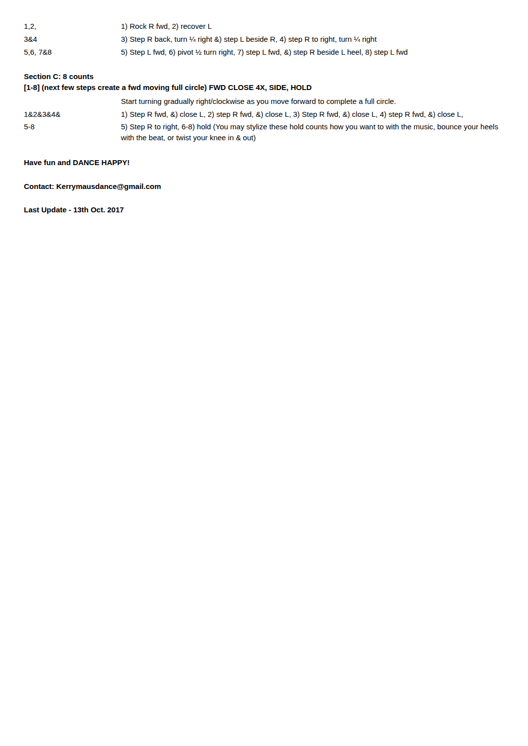| 1,2, | 1) Rock R fwd, 2) recover L |
| 3&4 | 3) Step R back, turn ¼ right &) step L beside R, 4) step R to right, turn ¼ right |
| 5,6, 7&8 | 5) Step L fwd, 6) pivot ½ turn right, 7) step L fwd, &) step R beside L heel, 8) step L fwd |
Section C: 8 counts
[1-8] (next few steps create a fwd moving full circle) FWD CLOSE 4X, SIDE, HOLD
| | Start turning gradually right/clockwise as you move forward to complete a full circle. |
| 1&2&3&4& | 1) Step R fwd, &) close L, 2) step R fwd, &) close L, 3) Step R fwd, &) close L, 4) step R fwd, &) close L, |
| 5-8 | 5) Step R to right, 6-8) hold (You may stylize these hold counts how you want to with the music, bounce your heels with the beat, or twist your knee in & out) |
Have fun and DANCE HAPPY!
Contact: Kerrymausdance@gmail.com
Last Update - 13th Oct. 2017